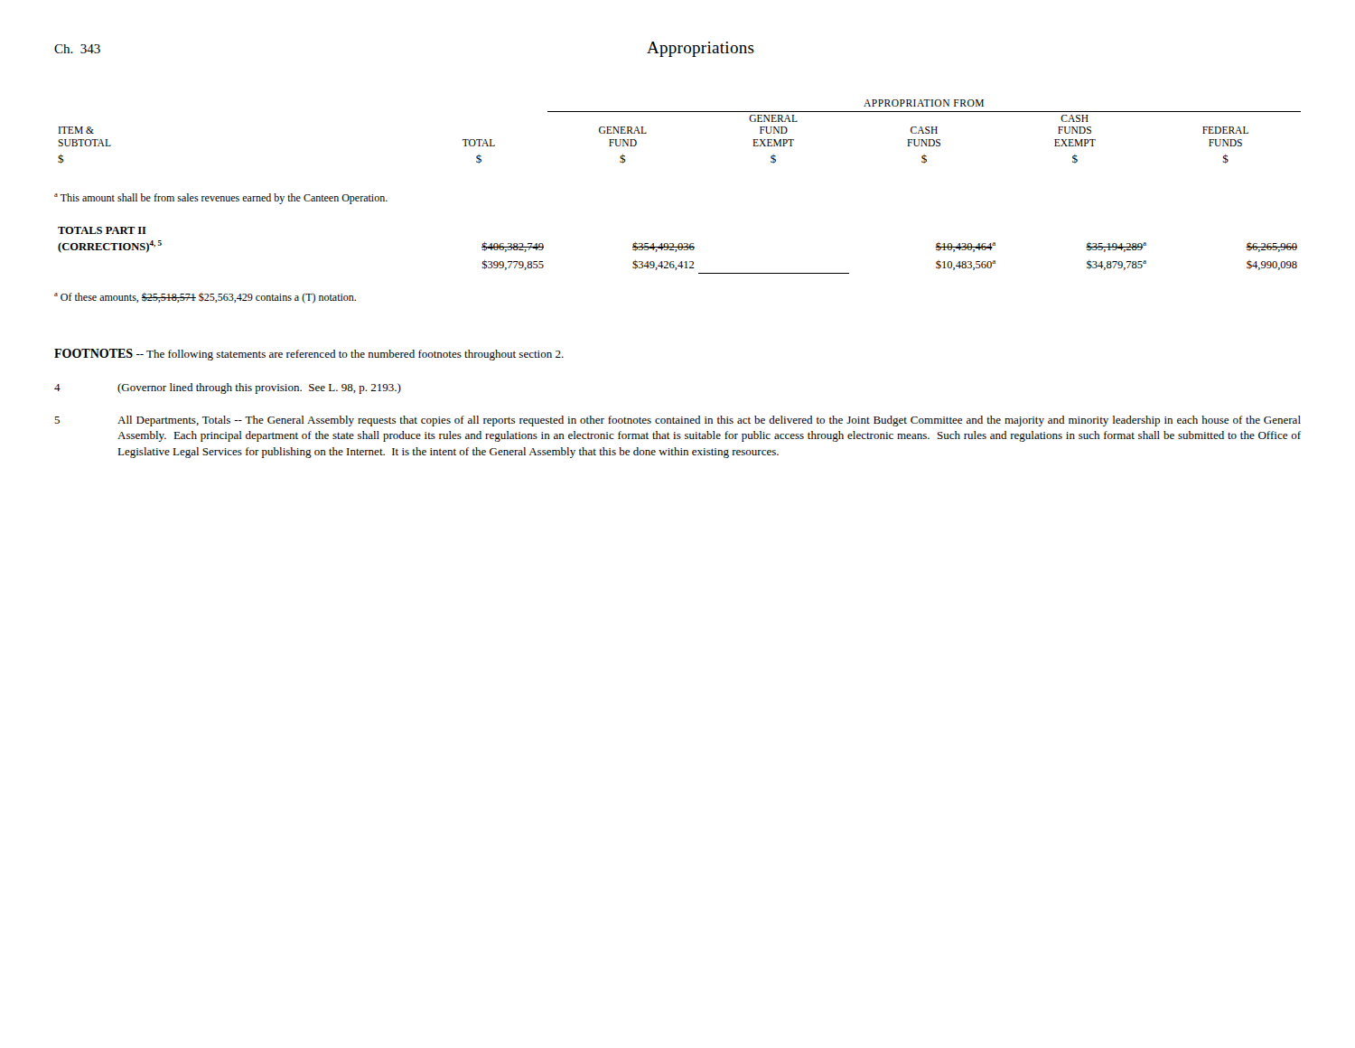Ch. 343
Appropriations
| | | | APPROPRIATION FROM |
| ITEM & SUBTOTAL | | TOTAL | GENERAL FUND | GENERAL FUND EXEMPT | CASH FUNDS | CASH FUNDS EXEMPT | FEDERAL FUNDS |
| $ | | $ | $ | $ | $ | $ | $ |
a This amount shall be from sales revenues earned by the Canteen Operation.
| TOTALS PART II | | | | | |
| (CORRECTIONS) 4, 5 | | $406,382,749 | $354,492,036 | | $10,430,464 a | $35,194,289 a | $6,265,960 |
| | | $399,779,855 | $349,426,412 | | $10,483,560 a | $34,879,785 a | $4,990,098 |
a Of these amounts, $25,518,571 $25,563,429 contains a (T) notation.
FOOTNOTES -- The following statements are referenced to the numbered footnotes throughout section 2.
4
(Governor lined through this provision. See L. 98, p. 2193.)
5
All Departments, Totals -- The General Assembly requests that copies of all reports requested in other footnotes contained in this act be delivered to the Joint Budget Committee and the majority and minority leadership in each house of the General Assembly. Each principal department of the state shall produce its rules and regulations in an electronic format that is suitable for public access through electronic means. Such rules and regulations in such format shall be submitted to the Office of Legislative Legal Services for publishing on the Internet. It is the intent of the General Assembly that this be done within existing resources.